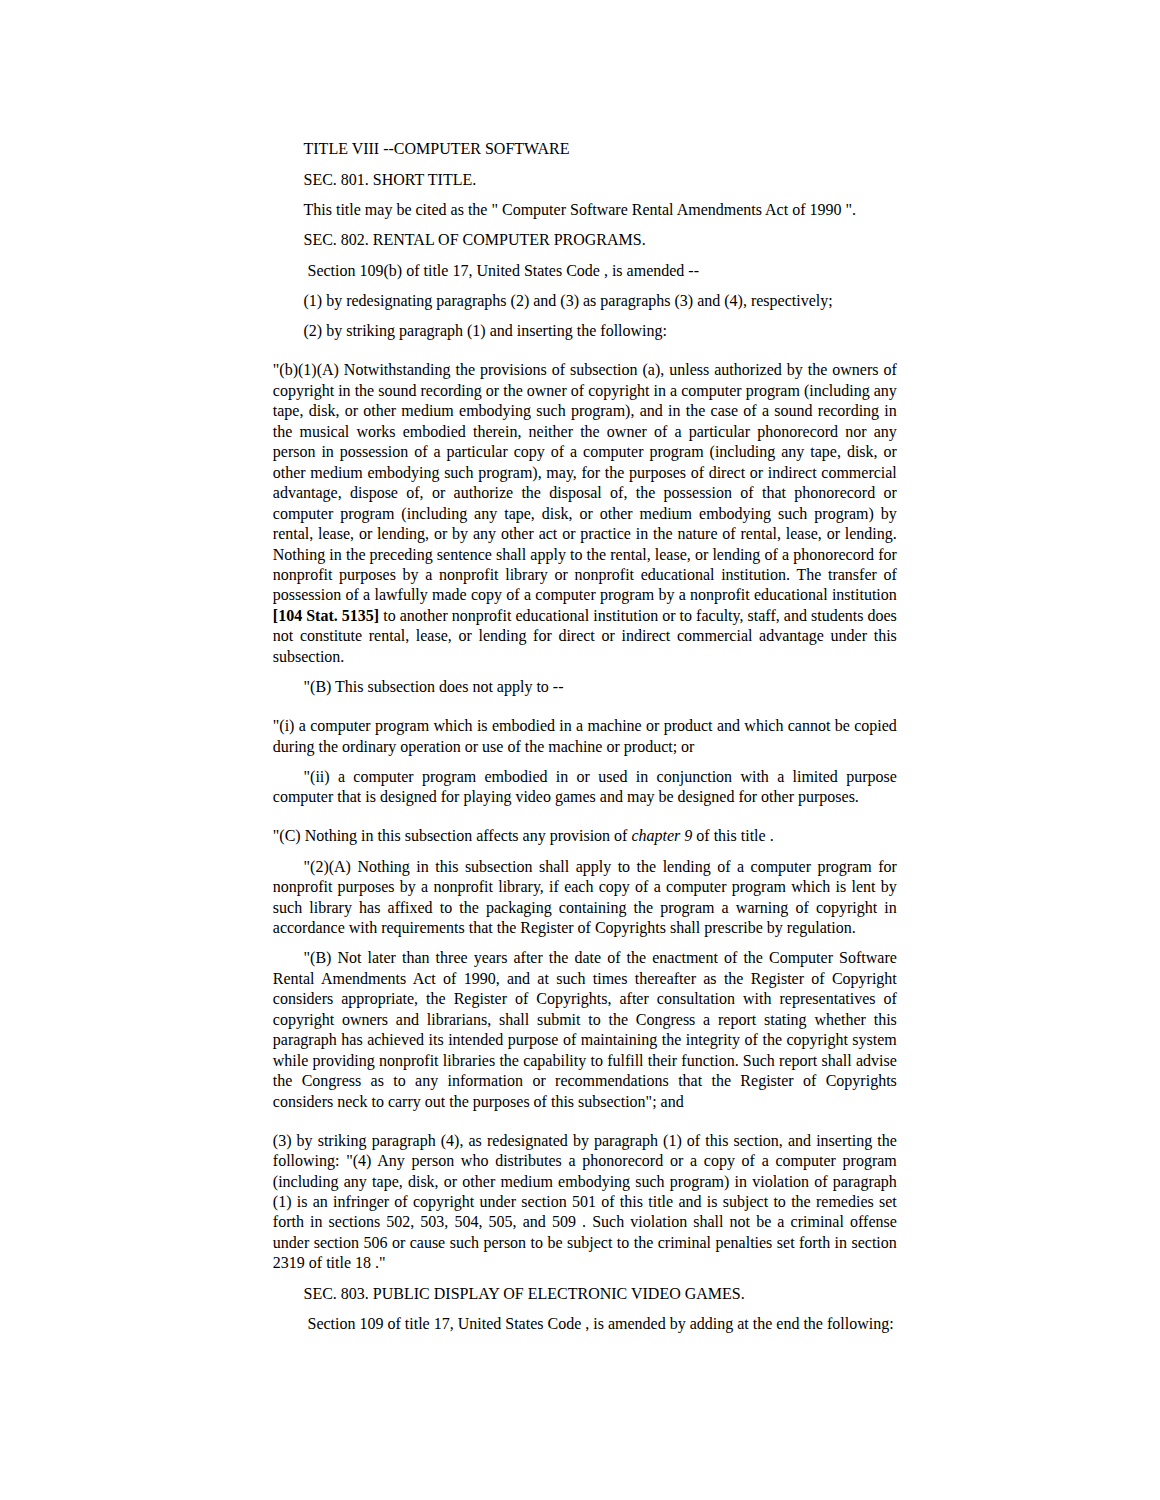TITLE VIII --COMPUTER SOFTWARE
SEC. 801. SHORT TITLE.
This title may be cited as the " Computer Software Rental Amendments Act of 1990 ".
SEC. 802. RENTAL OF COMPUTER PROGRAMS.
Section 109(b) of title 17, United States Code , is amended --
(1) by redesignating paragraphs (2) and (3) as paragraphs (3) and (4), respectively;
(2) by striking paragraph (1) and inserting the following:
"(b)(1)(A) Notwithstanding the provisions of subsection (a), unless authorized by the owners of copyright in the sound recording or the owner of copyright in a computer program (including any tape, disk, or other medium embodying such program), and in the case of a sound recording in the musical works embodied therein, neither the owner of a particular phonorecord nor any person in possession of a particular copy of a computer program (including any tape, disk, or other medium embodying such program), may, for the purposes of direct or indirect commercial advantage, dispose of, or authorize the disposal of, the possession of that phonorecord or computer program (including any tape, disk, or other medium embodying such program) by rental, lease, or lending, or by any other act or practice in the nature of rental, lease, or lending. Nothing in the preceding sentence shall apply to the rental, lease, or lending of a phonorecord for nonprofit purposes by a nonprofit library or nonprofit educational institution. The transfer of possession of a lawfully made copy of a computer program by a nonprofit educational institution [104 Stat. 5135] to another nonprofit educational institution or to faculty, staff, and students does not constitute rental, lease, or lending for direct or indirect commercial advantage under this subsection.
"(B) This subsection does not apply to --
"(i) a computer program which is embodied in a machine or product and which cannot be copied during the ordinary operation or use of the machine or product; or
"(ii) a computer program embodied in or used in conjunction with a limited purpose computer that is designed for playing video games and may be designed for other purposes.
"(C) Nothing in this subsection affects any provision of chapter 9 of this title .
"(2)(A) Nothing in this subsection shall apply to the lending of a computer program for nonprofit purposes by a nonprofit library, if each copy of a computer program which is lent by such library has affixed to the packaging containing the program a warning of copyright in accordance with requirements that the Register of Copyrights shall prescribe by regulation.
"(B) Not later than three years after the date of the enactment of the Computer Software Rental Amendments Act of 1990, and at such times thereafter as the Register of Copyright considers appropriate, the Register of Copyrights, after consultation with representatives of copyright owners and librarians, shall submit to the Congress a report stating whether this paragraph has achieved its intended purpose of maintaining the integrity of the copyright system while providing nonprofit libraries the capability to fulfill their function. Such report shall advise the Congress as to any information or recommendations that the Register of Copyrights considers neck to carry out the purposes of this subsection"; and
(3) by striking paragraph (4), as redesignated by paragraph (1) of this section, and inserting the following: "(4) Any person who distributes a phonorecord or a copy of a computer program (including any tape, disk, or other medium embodying such program) in violation of paragraph (1) is an infringer of copyright under section 501 of this title and is subject to the remedies set forth in sections 502, 503, 504, 505, and 509 . Such violation shall not be a criminal offense under section 506 or cause such person to be subject to the criminal penalties set forth in section 2319 of title 18 ."
SEC. 803. PUBLIC DISPLAY OF ELECTRONIC VIDEO GAMES.
Section 109 of title 17, United States Code , is amended by adding at the end the following: